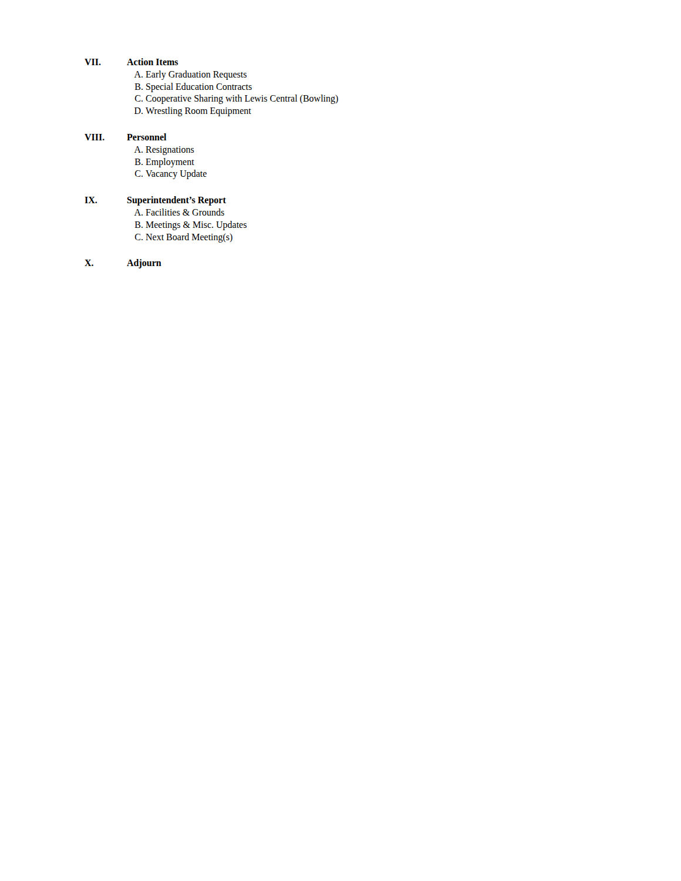VII. Action Items
Early Graduation Requests
Special Education Contracts
Cooperative Sharing with Lewis Central (Bowling)
Wrestling Room Equipment
VIII. Personnel
Resignations
Employment
Vacancy Update
IX. Superintendent’s Report
Facilities & Grounds
Meetings & Misc. Updates
Next Board Meeting(s)
X. Adjourn